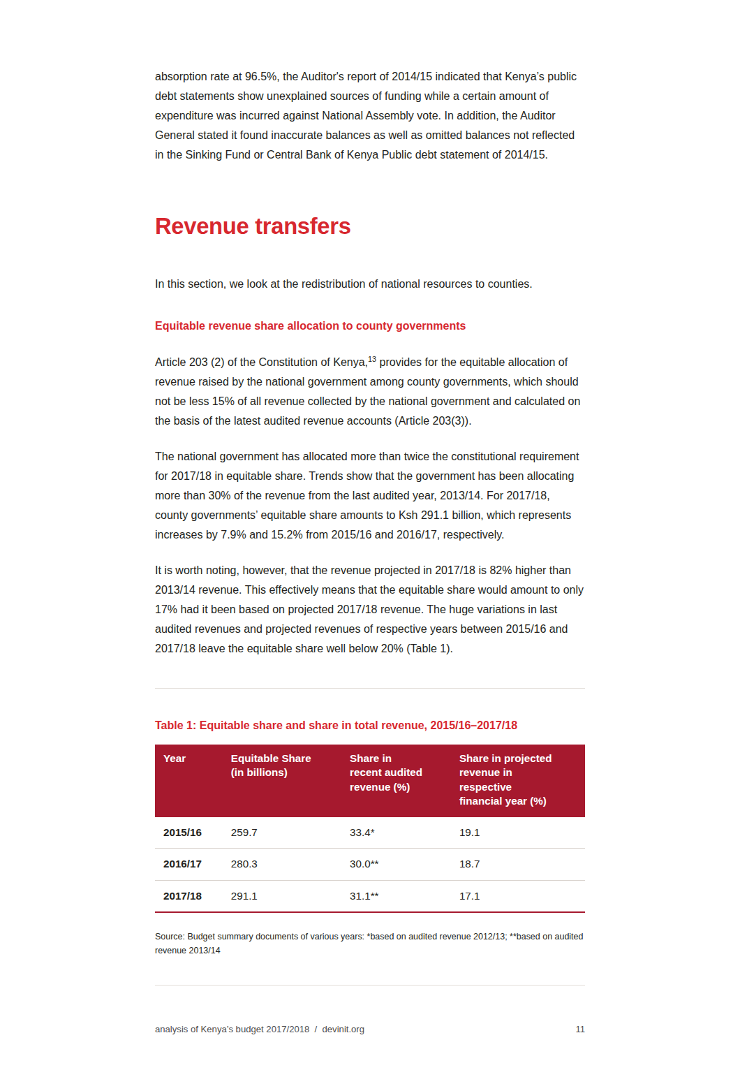absorption rate at 96.5%, the Auditor's report of 2014/15 indicated that Kenya’s public debt statements show unexplained sources of funding while a certain amount of expenditure was incurred against National Assembly vote. In addition, the Auditor General stated it found inaccurate balances as well as omitted balances not reflected in the Sinking Fund or Central Bank of Kenya Public debt statement of 2014/15.
Revenue transfers
In this section, we look at the redistribution of national resources to counties.
Equitable revenue share allocation to county governments
Article 203 (2) of the Constitution of Kenya,13 provides for the equitable allocation of revenue raised by the national government among county governments, which should not be less 15% of all revenue collected by the national government and calculated on the basis of the latest audited revenue accounts (Article 203(3)).
The national government has allocated more than twice the constitutional requirement for 2017/18 in equitable share. Trends show that the government has been allocating more than 30% of the revenue from the last audited year, 2013/14. For 2017/18, county governments’ equitable share amounts to Ksh 291.1 billion, which represents increases by 7.9% and 15.2% from 2015/16 and 2016/17, respectively.
It is worth noting, however, that the revenue projected in 2017/18 is 82% higher than 2013/14 revenue. This effectively means that the equitable share would amount to only 17% had it been based on projected 2017/18 revenue. The huge variations in last audited revenues and projected revenues of respective years between 2015/16 and 2017/18 leave the equitable share well below 20% (Table 1).
Table 1: Equitable share and share in total revenue, 2015/16–2017/18
| Year | Equitable Share (in billions) | Share in recent audited revenue (%) | Share in projected revenue in respective financial year (%) |
| --- | --- | --- | --- |
| 2015/16 | 259.7 | 33.4* | 19.1 |
| 2016/17 | 280.3 | 30.0** | 18.7 |
| 2017/18 | 291.1 | 31.1** | 17.1 |
Source: Budget summary documents of various years: *based on audited revenue 2012/13; **based on audited revenue 2013/14
analysis of Kenya’s budget 2017/2018 / devinit.org
11